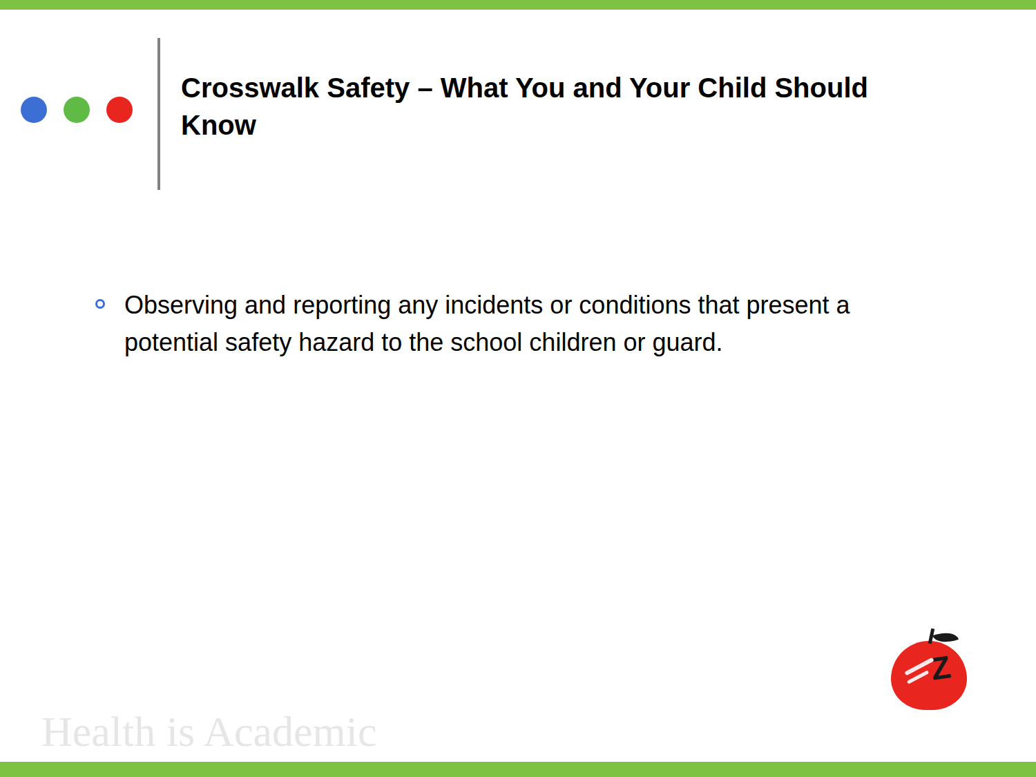Crosswalk Safety – What You and Your Child Should Know
Observing and reporting any incidents or conditions that present a potential safety hazard to the school children or guard.
Health is Academic
Z